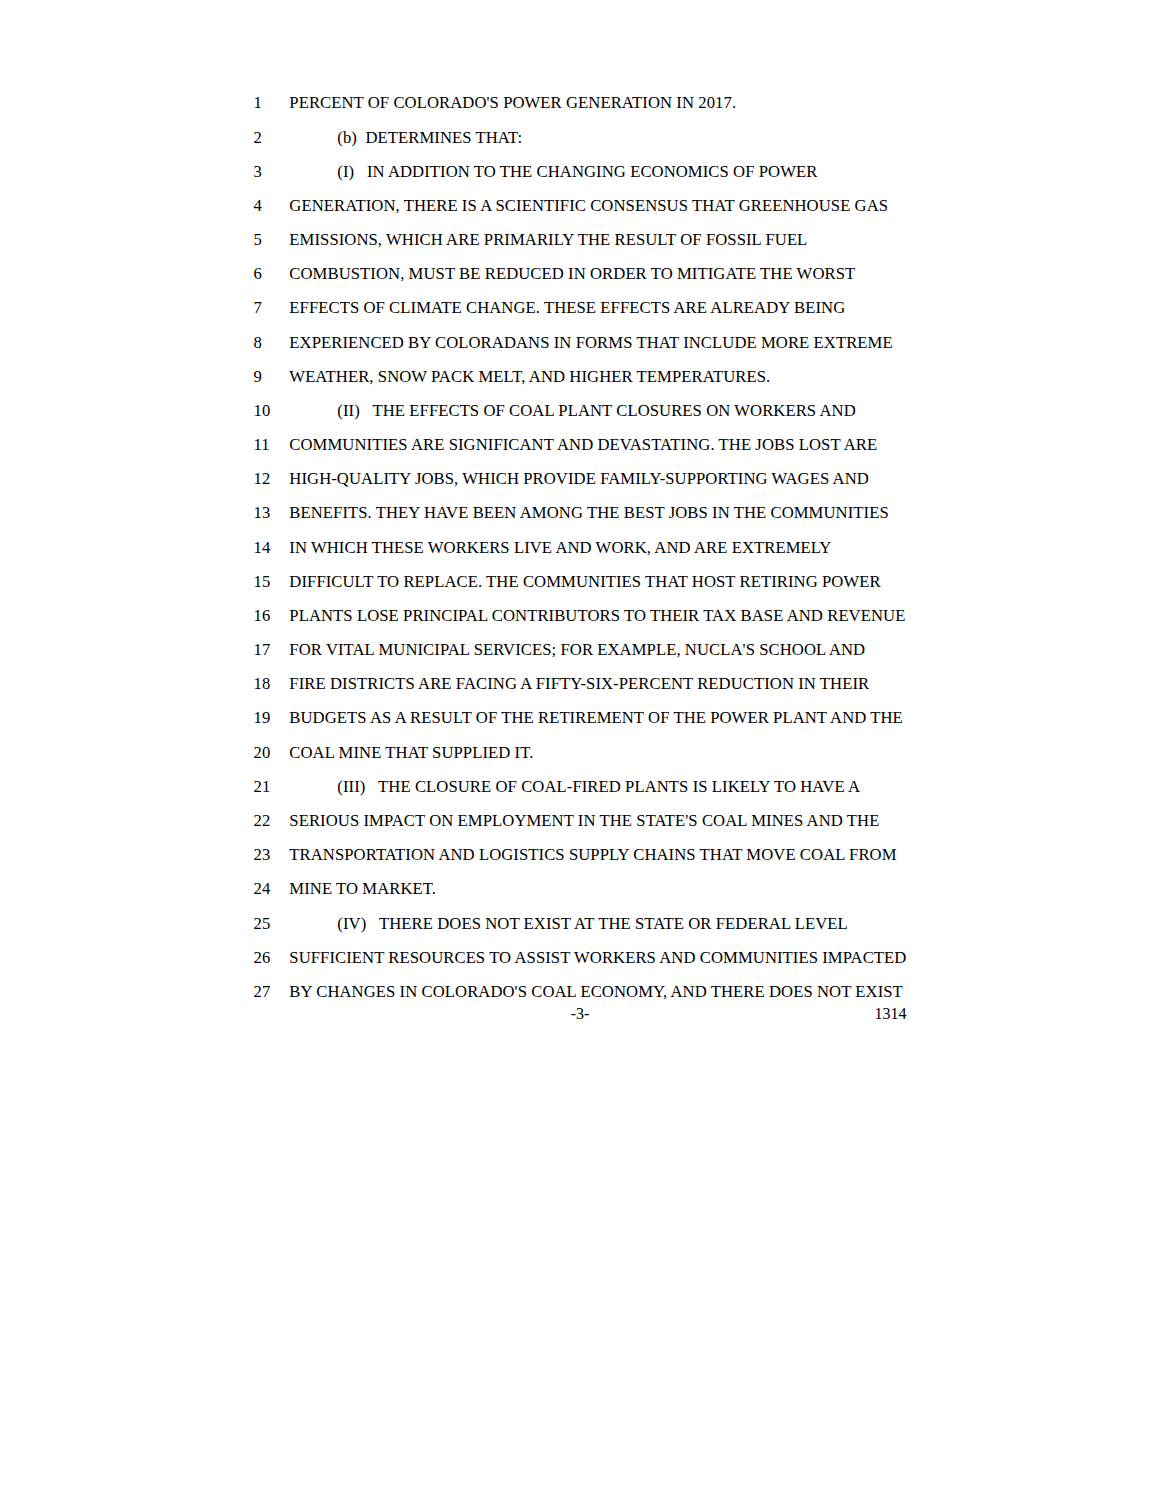| 1 | PERCENT OF COLORADO'S POWER GENERATION IN 2017. |
| 2 | (b) DETERMINES THAT: |
| 3 | (I) IN ADDITION TO THE CHANGING ECONOMICS OF POWER |
| 4 | GENERATION, THERE IS A SCIENTIFIC CONSENSUS THAT GREENHOUSE GAS |
| 5 | EMISSIONS, WHICH ARE PRIMARILY THE RESULT OF FOSSIL FUEL |
| 6 | COMBUSTION, MUST BE REDUCED IN ORDER TO MITIGATE THE WORST |
| 7 | EFFECTS OF CLIMATE CHANGE. THESE EFFECTS ARE ALREADY BEING |
| 8 | EXPERIENCED BY COLORADANS IN FORMS THAT INCLUDE MORE EXTREME |
| 9 | WEATHER, SNOW PACK MELT, AND HIGHER TEMPERATURES. |
| 10 | (II) THE EFFECTS OF COAL PLANT CLOSURES ON WORKERS AND |
| 11 | COMMUNITIES ARE SIGNIFICANT AND DEVASTATING. THE JOBS LOST ARE |
| 12 | HIGH-QUALITY JOBS, WHICH PROVIDE FAMILY-SUPPORTING WAGES AND |
| 13 | BENEFITS. THEY HAVE BEEN AMONG THE BEST JOBS IN THE COMMUNITIES |
| 14 | IN WHICH THESE WORKERS LIVE AND WORK, AND ARE EXTREMELY |
| 15 | DIFFICULT TO REPLACE. THE COMMUNITIES THAT HOST RETIRING POWER |
| 16 | PLANTS LOSE PRINCIPAL CONTRIBUTORS TO THEIR TAX BASE AND REVENUE |
| 17 | FOR VITAL MUNICIPAL SERVICES; FOR EXAMPLE, NUCLA'S SCHOOL AND |
| 18 | FIRE DISTRICTS ARE FACING A FIFTY-SIX-PERCENT REDUCTION IN THEIR |
| 19 | BUDGETS AS A RESULT OF THE RETIREMENT OF THE POWER PLANT AND THE |
| 20 | COAL MINE THAT SUPPLIED IT. |
| 21 | (III) THE CLOSURE OF COAL-FIRED PLANTS IS LIKELY TO HAVE A |
| 22 | SERIOUS IMPACT ON EMPLOYMENT IN THE STATE'S COAL MINES AND THE |
| 23 | TRANSPORTATION AND LOGISTICS SUPPLY CHAINS THAT MOVE COAL FROM |
| 24 | MINE TO MARKET. |
| 25 | (IV) THERE DOES NOT EXIST AT THE STATE OR FEDERAL LEVEL |
| 26 | SUFFICIENT RESOURCES TO ASSIST WORKERS AND COMMUNITIES IMPACTED |
| 27 | BY CHANGES IN COLORADO'S COAL ECONOMY, AND THERE DOES NOT EXIST |
-3-
1314